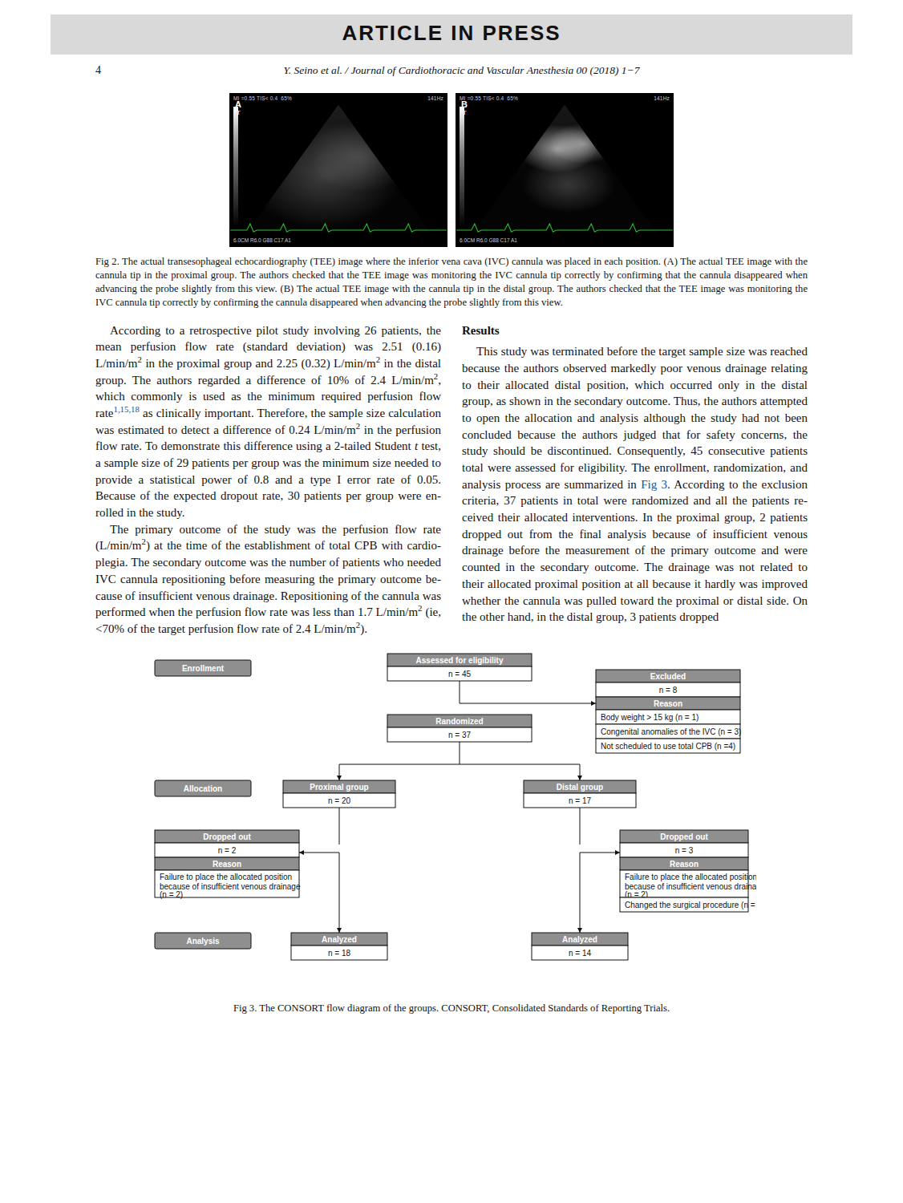ARTICLE IN PRESS
4
Y. Seino et al. / Journal of Cardiothoracic and Vascular Anesthesia 00 (2018) 1−7
MI =0.55 TIS< 0.4 65% 141Hz
A
T
6.0CM R6.0 G88 C17 A1
MI =0.55 TIS< 0.4 65% 141Hz
B
T
6.0CM R6.0 G88 C17 A1
Fig 2. The actual transesophageal echocardiography (TEE) image where the inferior vena cava (IVC) cannula was placed in each position. (A) The actual TEE image with the cannula tip in the proximal group. The authors checked that the TEE image was monitoring the IVC cannula tip correctly by confirming that the cannula disappeared when advancing the probe slightly from this view. (B) The actual TEE image with the cannula tip in the distal group. The authors checked that the TEE image was monitoring the IVC cannula tip correctly by confirming the cannula disappeared when advancing the probe slightly from this view.
According to a retrospective pilot study involving 26 patients, the mean perfusion flow rate (standard deviation) was 2.51 (0.16) L/min/m2 in the proximal group and 2.25 (0.32) L/min/m2 in the distal group. The authors regarded a difference of 10% of 2.4 L/min/m2, which commonly is used as the minimum required perfusion flow rate1,15,18 as clinically important. Therefore, the sample size calculation was estimated to detect a difference of 0.24 L/min/m2 in the perfusion flow rate. To demonstrate this difference using a 2-tailed Student t test, a sample size of 29 patients per group was the minimum size needed to provide a statistical power of 0.8 and a type I error rate of 0.05. Because of the expected dropout rate, 30 patients per group were enrolled in the study.
The primary outcome of the study was the perfusion flow rate (L/min/m2) at the time of the establishment of total CPB with cardioplegia. The secondary outcome was the number of patients who needed IVC cannula repositioning before measuring the primary outcome because of insufficient venous drainage. Repositioning of the cannula was performed when the perfusion flow rate was less than 1.7 L/min/m2 (ie, <70% of the target perfusion flow rate of 2.4 L/min/m2).
Results
This study was terminated before the target sample size was reached because the authors observed markedly poor venous drainage relating to their allocated distal position, which occurred only in the distal group, as shown in the secondary outcome. Thus, the authors attempted to open the allocation and analysis although the study had not been concluded because the authors judged that for safety concerns, the study should be discontinued. Consequently, 45 consecutive patients total were assessed for eligibility. The enrollment, randomization, and analysis process are summarized in Fig 3. According to the exclusion criteria, 37 patients in total were randomized and all the patients received their allocated interventions. In the proximal group, 2 patients dropped out from the final analysis because of insufficient venous drainage before the measurement of the primary outcome and were counted in the secondary outcome. The drainage was not related to their allocated proximal position at all because it hardly was improved whether the cannula was pulled toward the proximal or distal side. On the other hand, in the distal group, 3 patients dropped
Enrollment Assessed for eligibility n = 45 Excluded n = 8 Reason Body weight > 15 kg (n = 1) Congenital anomalies of the IVC (n = 3) Not scheduled to use total CPB (n =4) Randomized n = 37 Allocation Proximal group n = 20 Distal group n = 17 Dropped out n = 2 Reason Failure to place the allocated position because of insufficient venous drainage (n = 2) Dropped out n = 3 Reason Failure to place the allocated position because of insufficient venous drainage (n = 2) Changed the surgical procedure (n = 1) Analysis Analyzed n = 18 Analyzed n = 14
Fig 3. The CONSORT flow diagram of the groups. CONSORT, Consolidated Standards of Reporting Trials.